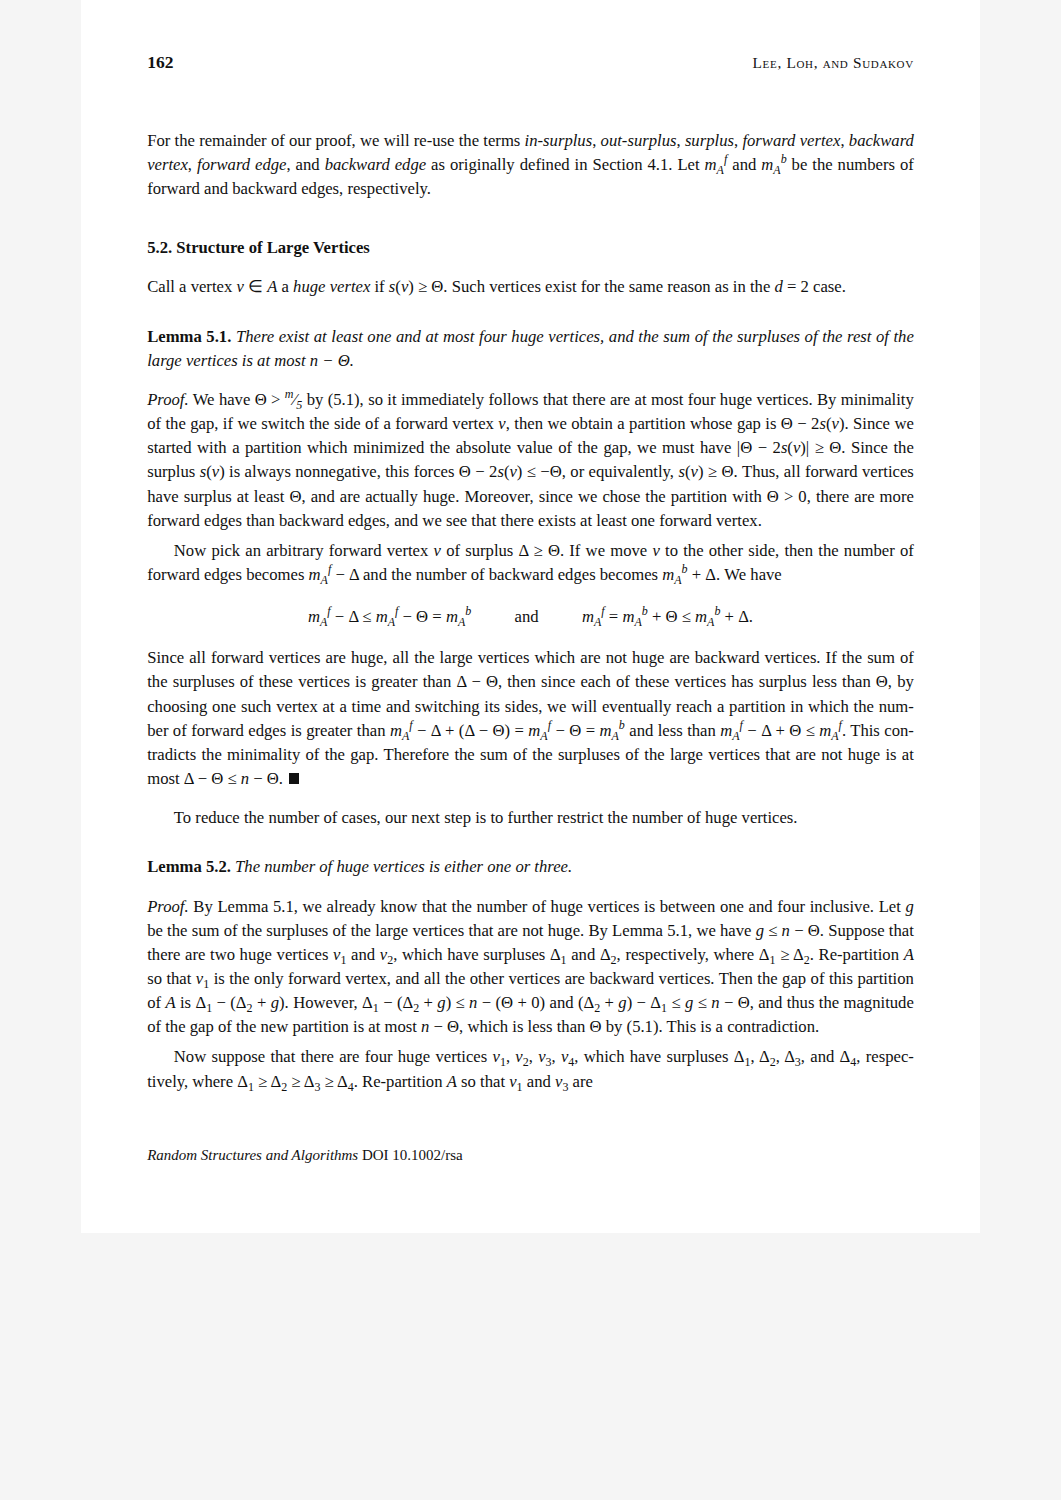162 Lee, Loh, and Sudakov
For the remainder of our proof, we will re-use the terms in-surplus, out-surplus, surplus, forward vertex, backward vertex, forward edge, and backward edge as originally defined in Section 4.1. Let mAf and mAb be the numbers of forward and backward edges, respectively.
5.2. Structure of Large Vertices
Call a vertex v ∈ A a huge vertex if s(v) ≥ Θ. Such vertices exist for the same reason as in the d = 2 case.
Lemma 5.1. There exist at least one and at most four huge vertices, and the sum of the surpluses of the rest of the large vertices is at most n − Θ.
Proof. We have Θ > m⁄5 by (5.1), so it immediately follows that there are at most four huge vertices. By minimality of the gap, if we switch the side of a forward vertex v, then we obtain a partition whose gap is Θ − 2s(v). Since we started with a partition which minimized the absolute value of the gap, we must have |Θ − 2s(v)| ≥ Θ. Since the surplus s(v) is always nonnegative, this forces Θ − 2s(v) ≤ −Θ, or equivalently, s(v) ≥ Θ. Thus, all forward vertices have surplus at least Θ, and are actually huge. Moreover, since we chose the partition with Θ > 0, there are more forward edges than backward edges, and we see that there exists at least one forward vertex.
Now pick an arbitrary forward vertex v of surplus Δ ≥ Θ. If we move v to the other side, then the number of forward edges becomes mAf − Δ and the number of backward edges becomes mAb + Δ. We have
mAf − Δ ≤ mAf − Θ = mAb and mAf = mAb + Θ ≤ mAb + Δ.
Since all forward vertices are huge, all the large vertices which are not huge are backward vertices. If the sum of the surpluses of these vertices is greater than Δ − Θ, then since each of these vertices has surplus less than Θ, by choosing one such vertex at a time and switching its sides, we will eventually reach a partition in which the number of forward edges is greater than mAf − Δ + (Δ − Θ) = mAf − Θ = mAb and less than mAf − Δ + Θ ≤ mAf. This contradicts the minimality of the gap. Therefore the sum of the surpluses of the large vertices that are not huge is at most Δ − Θ ≤ n − Θ.
To reduce the number of cases, our next step is to further restrict the number of huge vertices.
Lemma 5.2. The number of huge vertices is either one or three.
Proof. By Lemma 5.1, we already know that the number of huge vertices is between one and four inclusive. Let g be the sum of the surpluses of the large vertices that are not huge. By Lemma 5.1, we have g ≤ n − Θ. Suppose that there are two huge vertices v1 and v2, which have surpluses Δ1 and Δ2, respectively, where Δ1 ≥ Δ2. Re-partition A so that v1 is the only forward vertex, and all the other vertices are backward vertices. Then the gap of this partition of A is Δ1 − (Δ2 + g). However, Δ1 − (Δ2 + g) ≤ n − (Θ + 0) and (Δ2 + g) − Δ1 ≤ g ≤ n − Θ, and thus the magnitude of the gap of the new partition is at most n − Θ, which is less than Θ by (5.1). This is a contradiction.
Now suppose that there are four huge vertices v1, v2, v3, v4, which have surpluses Δ1, Δ2, Δ3, and Δ4, respectively, where Δ1 ≥ Δ2 ≥ Δ3 ≥ Δ4. Re-partition A so that v1 and v3 are
Random Structures and Algorithms DOI 10.1002/rsa